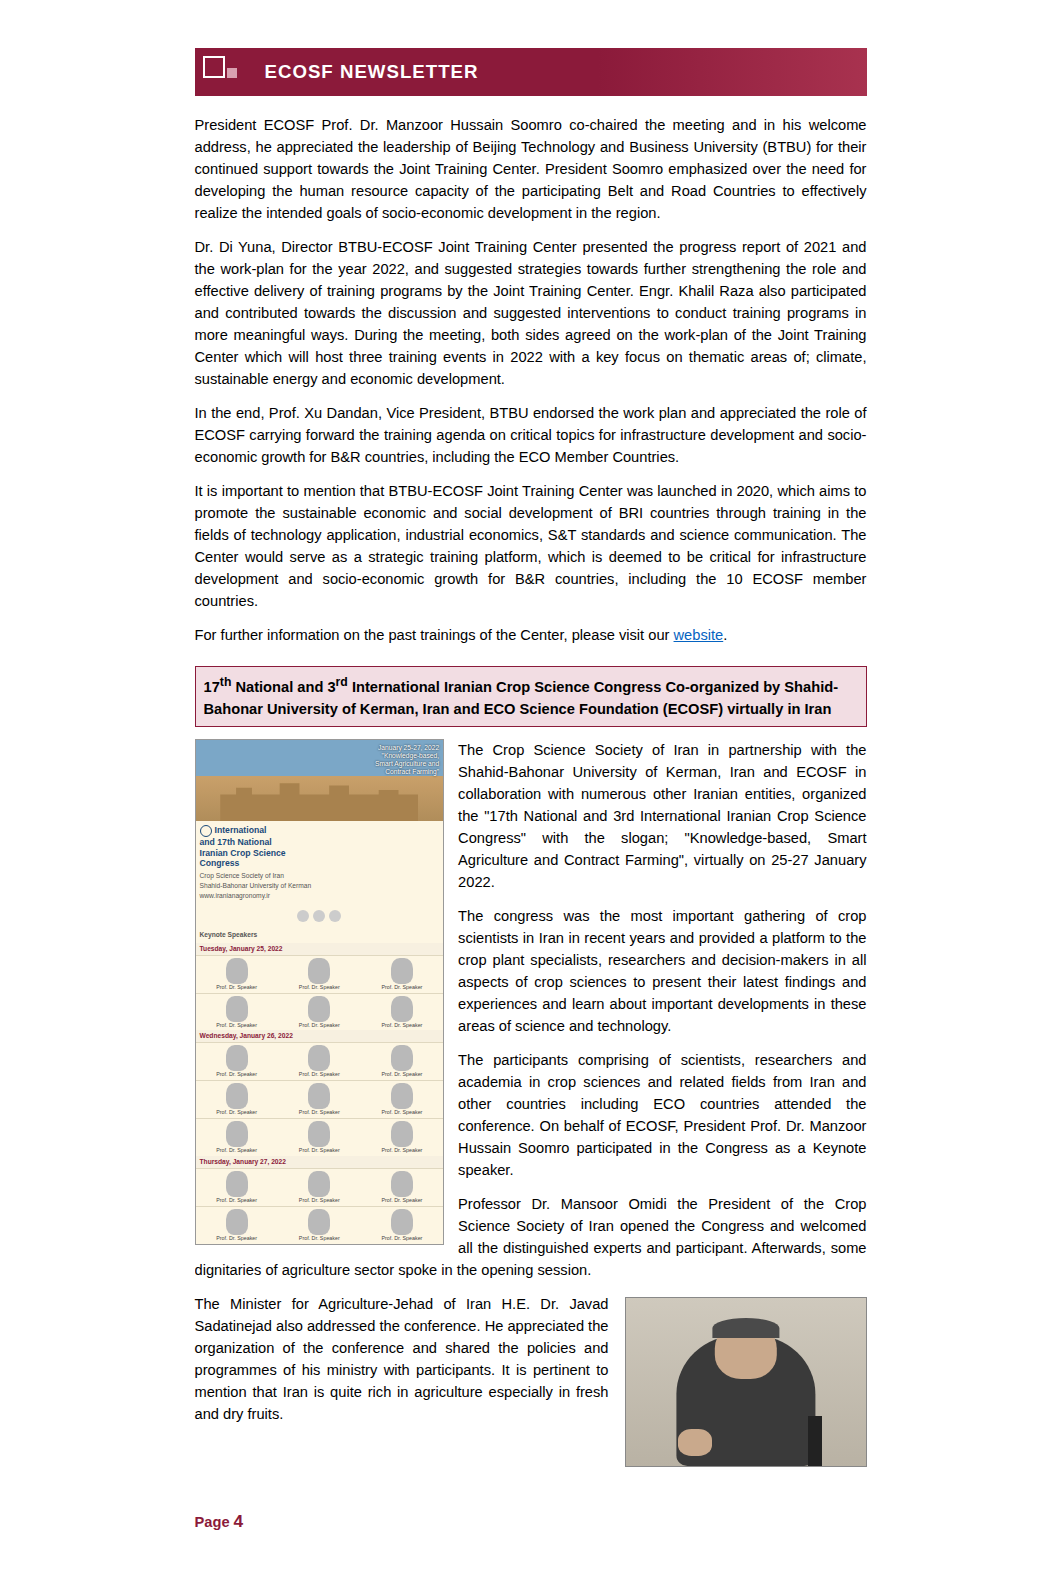ECOSF NEWSLETTER
President ECOSF Prof. Dr. Manzoor Hussain Soomro co-chaired the meeting and in his welcome address, he appreciated the leadership of Beijing Technology and Business University (BTBU) for their continued support towards the Joint Training Center. President Soomro emphasized over the need for developing the human resource capacity of the participating Belt and Road Countries to effectively realize the intended goals of socio-economic development in the region.
Dr. Di Yuna, Director BTBU-ECOSF Joint Training Center presented the progress report of 2021 and the work-plan for the year 2022, and suggested strategies towards further strengthening the role and effective delivery of training programs by the Joint Training Center. Engr. Khalil Raza also participated and contributed towards the discussion and suggested interventions to conduct training programs in more meaningful ways. During the meeting, both sides agreed on the work-plan of the Joint Training Center which will host three training events in 2022 with a key focus on thematic areas of; climate, sustainable energy and economic development.
In the end, Prof. Xu Dandan, Vice President, BTBU endorsed the work plan and appreciated the role of ECOSF carrying forward the training agenda on critical topics for infrastructure development and socio-economic growth for B&R countries, including the ECO Member Countries.
It is important to mention that BTBU-ECOSF Joint Training Center was launched in 2020, which aims to promote the sustainable economic and social development of BRI countries through training in the fields of technology application, industrial economics, S&T standards and science communication. The Center would serve as a strategic training platform, which is deemed to be critical for infrastructure development and socio-economic growth for B&R countries, including the 10 ECOSF member countries.
For further information on the past trainings of the Center, please visit our website.
17th National and 3rd International Iranian Crop Science Congress Co-organized by Shahid-Bahonar University of Kerman, Iran and ECO Science Foundation (ECOSF) virtually in Iran
January 25-27, 2022
"Knowledge-based,
Smart Agriculture and
Contract Farming"
International
and 17th National
Iranian Crop Science
Congress
Crop Science Society of Iran
Shahid-Bahonar University of Kerman
www.iranianagronomy.ir
Keynote Speakers
Tuesday, January 25, 2022
Prof. Dr. Speaker
Prof. Dr. Speaker
Prof. Dr. Speaker
Prof. Dr. Speaker
Prof. Dr. Speaker
Prof. Dr. Speaker
Wednesday, January 26, 2022
Prof. Dr. Speaker
Prof. Dr. Speaker
Prof. Dr. Speaker
Prof. Dr. Speaker
Prof. Dr. Speaker
Prof. Dr. Speaker
Prof. Dr. Speaker
Prof. Dr. Speaker
Prof. Dr. Speaker
Thursday, January 27, 2022
Prof. Dr. Speaker
Prof. Dr. Speaker
Prof. Dr. Speaker
Prof. Dr. Speaker
Prof. Dr. Speaker
Prof. Dr. Speaker
The Crop Science Society of Iran in partnership with the Shahid-Bahonar University of Kerman, Iran and ECOSF in collaboration with numerous other Iranian entities, organized the "17th National and 3rd International Iranian Crop Science Congress" with the slogan; "Knowledge-based, Smart Agriculture and Contract Farming", virtually on 25-27 January 2022.
The congress was the most important gathering of crop scientists in Iran in recent years and provided a platform to the crop plant specialists, researchers and decision-makers in all aspects of crop sciences to present their latest findings and experiences and learn about important developments in these areas of science and technology.
The participants comprising of scientists, researchers and academia in crop sciences and related fields from Iran and other countries including ECO countries attended the conference. On behalf of ECOSF, President Prof. Dr. Manzoor Hussain Soomro participated in the Congress as a Keynote speaker.
Professor Dr. Mansoor Omidi the President of the Crop Science Society of Iran opened the Congress and welcomed all the distinguished experts and participant. Afterwards, some dignitaries of agriculture sector spoke in the opening session.
The Minister for Agriculture-Jehad of Iran H.E. Dr. Javad Sadatinejad also addressed the conference. He appreciated the organization of the conference and shared the policies and programmes of his ministry with participants. It is pertinent to mention that Iran is quite rich in agriculture especially in fresh and dry fruits.
Page 4